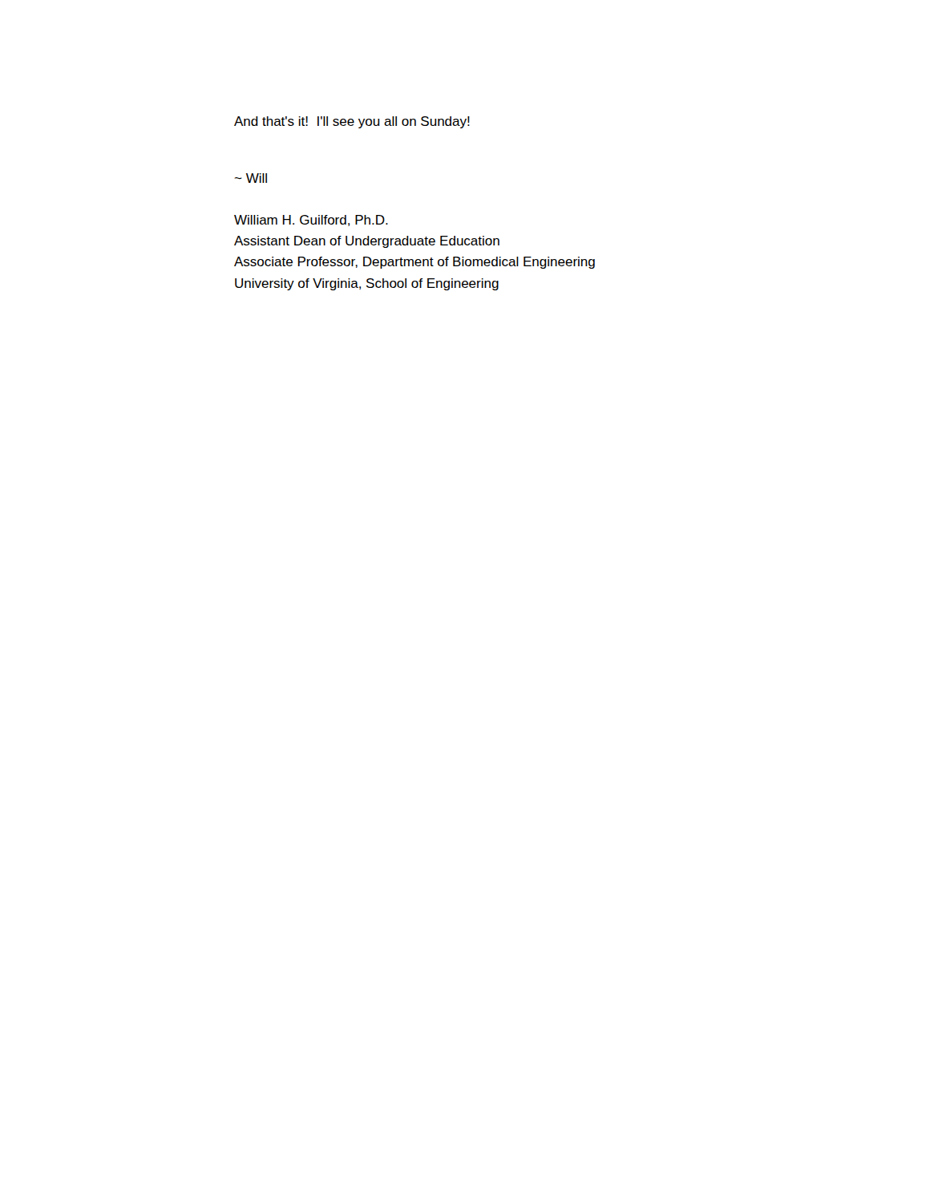And that's it! I'll see you all on Sunday!
~ Will
William H. Guilford, Ph.D.
Assistant Dean of Undergraduate Education
Associate Professor, Department of Biomedical Engineering
University of Virginia, School of Engineering